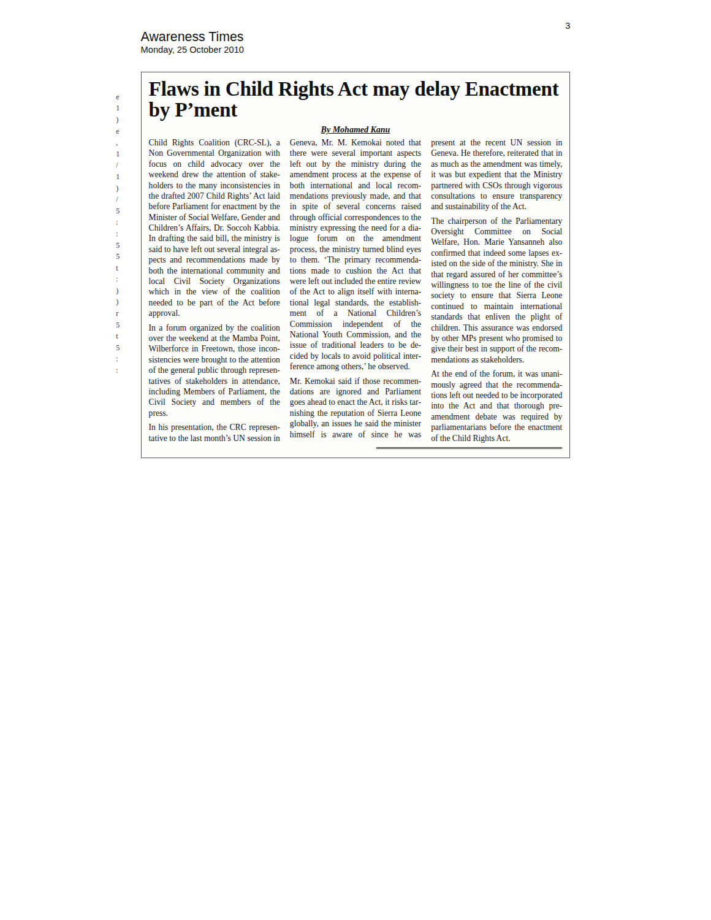3
Awareness Times
Monday, 25 October 2010
e 1) e, 1/1)/5:: 55 t:)) r 5 t 5::
Flaws in Child Rights Act may delay Enactment by P’ment
By Mohamed Kanu
Child Rights Coalition (CRC-SL), a Non Governmental Organization with focus on child advocacy over the weekend drew the attention of stakeholders to the many inconsistencies in the drafted 2007 Child Rights’ Act laid before Parliament for enactment by the Minister of Social Welfare, Gender and Children’s Affairs, Dr. Soccoh Kabbia. In drafting the said bill, the ministry is said to have left out several integral aspects and recommendations made by both the international community and local Civil Society Organizations which in the view of the coalition needed to be part of the Act before approval.
In a forum organized by the coalition over the weekend at the Mamba Point, Wilberforce in Freetown, those inconsistencies were brought to the attention of the general public through representatives of stakeholders in attendance, including Members of Parliament, the Civil Society and members of the press.
In his presentation, the CRC representative to the last month’s UN session in Geneva, Mr. M. Kemokai noted that there were several important aspects left out by the ministry during the amendment process at the expense of both international and local recommendations previously made, and that in spite of several concerns raised through official correspondences to the ministry expressing the need for a dialogue forum on the amendment process, the ministry turned blind eyes to them. ‘The primary recommendations made to cushion the Act that were left out included the entire review of the Act to align itself with international legal standards, the establishment of a National Children’s Commission independent of the National Youth Commission, and the issue of traditional leaders to be decided by locals to avoid political interference among others,’ he observed.
Mr. Kemokai said if those recommendations are ignored and Parliament goes ahead to enact the Act, it risks tarnishing the reputation of Sierra Leone globally, an issues he said the minister himself is aware of since he was present at the recent UN session in Geneva. He therefore, reiterated that in as much as the amendment was timely, it was but expedient that the Ministry partnered with CSOs through vigorous consultations to ensure transparency and sustainability of the Act.
The chairperson of the Parliamentary Oversight Committee on Social Welfare, Hon. Marie Yansanneh also confirmed that indeed some lapses existed on the side of the ministry. She in that regard assured of her committee’s willingness to toe the line of the civil society to ensure that Sierra Leone continued to maintain international standards that enliven the plight of children. This assurance was endorsed by other MPs present who promised to give their best in support of the recommendations as stakeholders.
At the end of the forum, it was unanimously agreed that the recommendations left out needed to be incorporated into the Act and that thorough pre-amendment debate was required by parliamentarians before the enactment of the Child Rights Act.